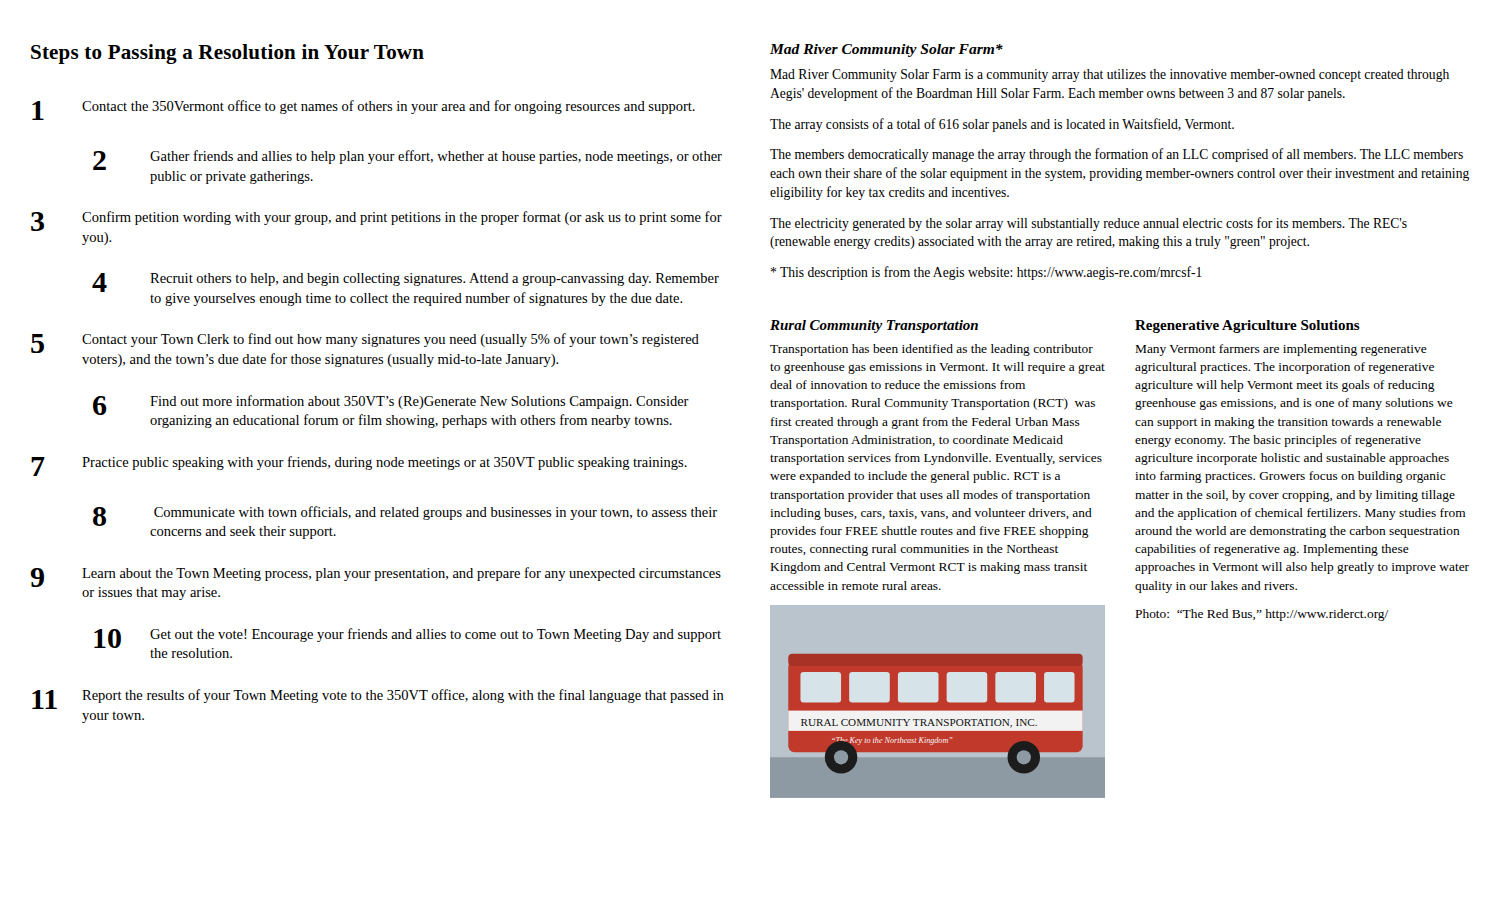Steps to Passing a Resolution in Your Town
1
Contact the 350Vermont office to get names of others in your area and for ongoing resources and support.
2
Gather friends and allies to help plan your effort, whether at house parties, node meetings, or other public or private gatherings.
3
Confirm petition wording with your group, and print petitions in the proper format (or ask us to print some for you).
4
Recruit others to help, and begin collecting signatures. Attend a group-canvassing day. Remember to give yourselves enough time to collect the required number of signatures by the due date.
5
Contact your Town Clerk to find out how many signatures you need (usually 5% of your town’s registered voters), and the town’s due date for those signatures (usually mid-to-late January).
6
Find out more information about 350VT’s (Re)Generate New Solutions Campaign. Consider organizing an educational forum or film showing, perhaps with others from nearby towns.
7
Practice public speaking with your friends, during node meetings or at 350VT public speaking trainings.
8
Communicate with town officials, and related groups and businesses in your town, to assess their concerns and seek their support.
9
Learn about the Town Meeting process, plan your presentation, and prepare for any unexpected circumstances or issues that may arise.
10
Get out the vote! Encourage your friends and allies to come out to Town Meeting Day and support the resolution.
11
Report the results of your Town Meeting vote to the 350VT office, along with the final language that passed in your town.
Mad River Community Solar Farm*
Mad River Community Solar Farm is a community array that utilizes the innovative member-owned concept created through Aegis' development of the Boardman Hill Solar Farm. Each member owns between 3 and 87 solar panels.
The array consists of a total of 616 solar panels and is located in Waitsfield, Vermont.
The members democratically manage the array through the formation of an LLC comprised of all members. The LLC members each own their share of the solar equipment in the system, providing member-owners control over their investment and retaining eligibility for key tax credits and incentives.
The electricity generated by the solar array will substantially reduce annual electric costs for its members. The REC's (renewable energy credits) associated with the array are retired, making this a truly "green" project.
* This description is from the Aegis website: https://www.aegis-re.com/mrcsf-1
Rural Community Transportation
Transportation has been identified as the leading contributor to greenhouse gas emissions in Vermont. It will require a great deal of innovation to reduce the emissions from transportation. Rural Community Transportation (RCT) was first created through a grant from the Federal Urban Mass Transportation Administration, to coordinate Medicaid transportation services from Lyndonville. Eventually, services were expanded to include the general public. RCT is a transportation provider that uses all modes of transportation including buses, cars, taxis, vans, and volunteer drivers, and provides four FREE shuttle routes and five FREE shopping routes, connecting rural communities in the Northeast Kingdom and Central Vermont RCT is making mass transit accessible in remote rural areas.
RURAL COMMUNITY TRANSPORTATION, INC. “The Key to the Northeast Kingdom”
Regenerative Agriculture Solutions
Many Vermont farmers are implementing regenerative agricultural practices. The incorporation of regenerative agriculture will help Vermont meet its goals of reducing greenhouse gas emissions, and is one of many solutions we can support in making the transition towards a renewable energy economy. The basic principles of regenerative agriculture incorporate holistic and sustainable approaches into farming practices. Growers focus on building organic matter in the soil, by cover cropping, and by limiting tillage and the application of chemical fertilizers. Many studies from around the world are demonstrating the carbon sequestration capabilities of regenerative ag. Implementing these approaches in Vermont will also help greatly to improve water quality in our lakes and rivers.
Photo: “The Red Bus,” http://www.riderct.org/